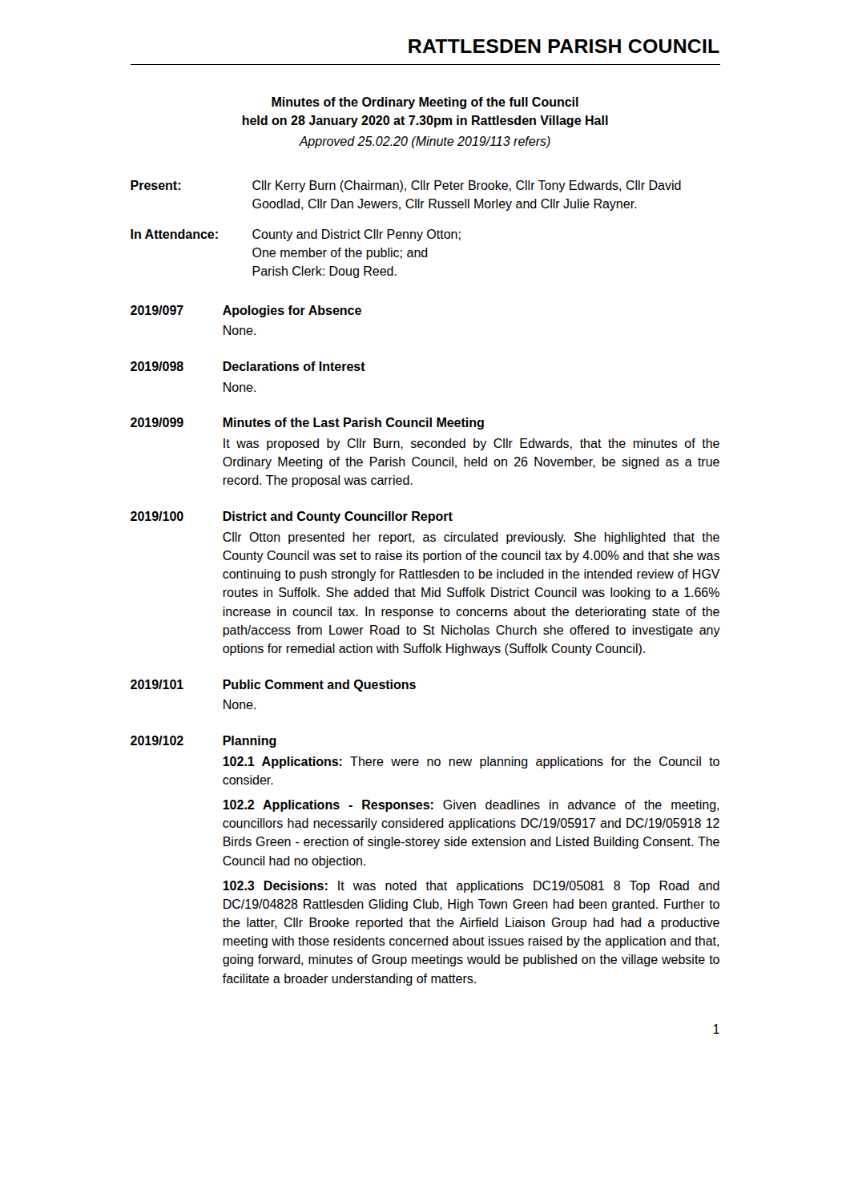RATTLESDEN PARISH COUNCIL
Minutes of the Ordinary Meeting of the full Council
held on 28 January 2020 at 7.30pm in Rattlesden Village Hall
Approved 25.02.20 (Minute 2019/113 refers)
Present:
Cllr Kerry Burn (Chairman), Cllr Peter Brooke, Cllr Tony Edwards, Cllr David Goodlad, Cllr Dan Jewers, Cllr Russell Morley and Cllr Julie Rayner.
In Attendance:
County and District Cllr Penny Otton;
One member of the public; and
Parish Clerk: Doug Reed.
2019/097
Apologies for Absence
None.
2019/098
Declarations of Interest
None.
2019/099
Minutes of the Last Parish Council Meeting
It was proposed by Cllr Burn, seconded by Cllr Edwards, that the minutes of the Ordinary Meeting of the Parish Council, held on 26 November, be signed as a true record. The proposal was carried.
2019/100
District and County Councillor Report
Cllr Otton presented her report, as circulated previously. She highlighted that the County Council was set to raise its portion of the council tax by 4.00% and that she was continuing to push strongly for Rattlesden to be included in the intended review of HGV routes in Suffolk. She added that Mid Suffolk District Council was looking to a 1.66% increase in council tax. In response to concerns about the deteriorating state of the path/access from Lower Road to St Nicholas Church she offered to investigate any options for remedial action with Suffolk Highways (Suffolk County Council).
2019/101
Public Comment and Questions
None.
2019/102
Planning
102.1 Applications: There were no new planning applications for the Council to consider.
102.2 Applications - Responses: Given deadlines in advance of the meeting, councillors had necessarily considered applications DC/19/05917 and DC/19/05918 12 Birds Green - erection of single-storey side extension and Listed Building Consent. The Council had no objection.
102.3 Decisions: It was noted that applications DC19/05081 8 Top Road and DC/19/04828 Rattlesden Gliding Club, High Town Green had been granted. Further to the latter, Cllr Brooke reported that the Airfield Liaison Group had had a productive meeting with those residents concerned about issues raised by the application and that, going forward, minutes of Group meetings would be published on the village website to facilitate a broader understanding of matters.
1